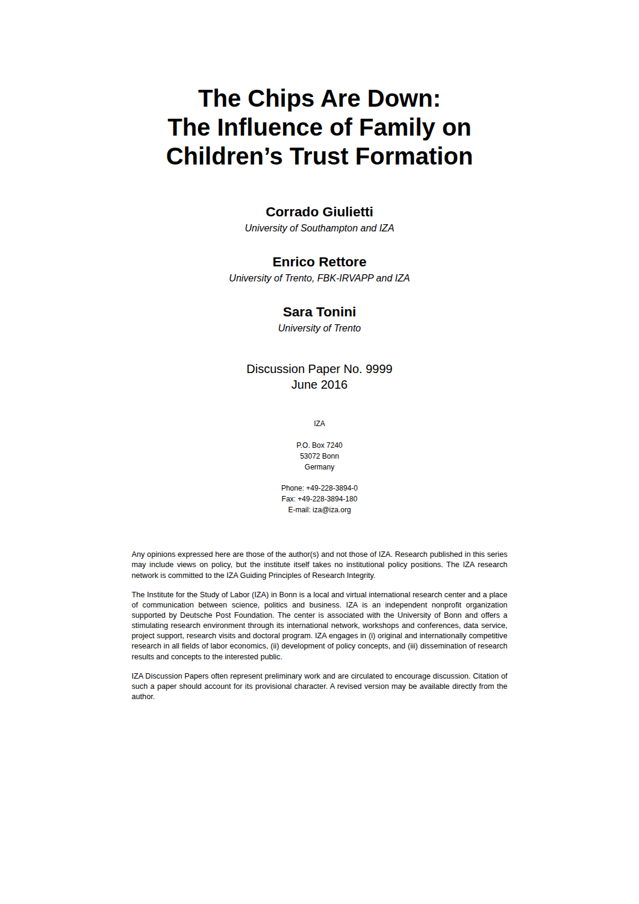The Chips Are Down:
The Influence of Family on
Children’s Trust Formation
Corrado Giulietti
University of Southampton and IZA
Enrico Rettore
University of Trento, FBK-IRVAPP and IZA
Sara Tonini
University of Trento
Discussion Paper No. 9999
June 2016
IZA
P.O. Box 7240
53072 Bonn
Germany
Phone: +49-228-3894-0
Fax: +49-228-3894-180
E-mail: iza@iza.org
Any opinions expressed here are those of the author(s) and not those of IZA. Research published in this series may include views on policy, but the institute itself takes no institutional policy positions. The IZA research network is committed to the IZA Guiding Principles of Research Integrity.
The Institute for the Study of Labor (IZA) in Bonn is a local and virtual international research center and a place of communication between science, politics and business. IZA is an independent nonprofit organization supported by Deutsche Post Foundation. The center is associated with the University of Bonn and offers a stimulating research environment through its international network, workshops and conferences, data service, project support, research visits and doctoral program. IZA engages in (i) original and internationally competitive research in all fields of labor economics, (ii) development of policy concepts, and (iii) dissemination of research results and concepts to the interested public.
IZA Discussion Papers often represent preliminary work and are circulated to encourage discussion. Citation of such a paper should account for its provisional character. A revised version may be available directly from the author.